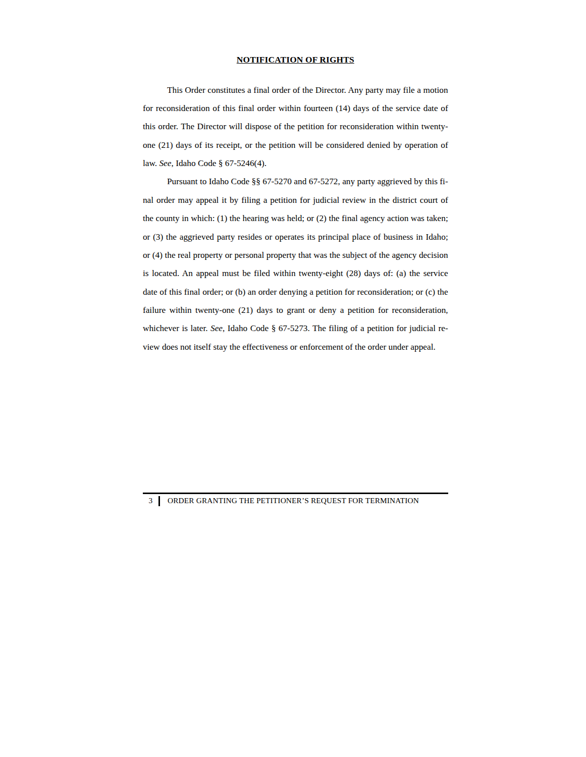NOTIFICATION OF RIGHTS
This Order constitutes a final order of the Director. Any party may file a motion for reconsideration of this final order within fourteen (14) days of the service date of this order. The Director will dispose of the petition for reconsideration within twenty-one (21) days of its receipt, or the petition will be considered denied by operation of law. See, Idaho Code § 67-5246(4).
Pursuant to Idaho Code §§ 67-5270 and 67-5272, any party aggrieved by this final order may appeal it by filing a petition for judicial review in the district court of the county in which: (1) the hearing was held; or (2) the final agency action was taken; or (3) the aggrieved party resides or operates its principal place of business in Idaho; or (4) the real property or personal property that was the subject of the agency decision is located. An appeal must be filed within twenty-eight (28) days of: (a) the service date of this final order; or (b) an order denying a petition for reconsideration; or (c) the failure within twenty-one (21) days to grant or deny a petition for reconsideration, whichever is later. See, Idaho Code § 67-5273. The filing of a petition for judicial review does not itself stay the effectiveness or enforcement of the order under appeal.
3 ORDER GRANTING THE PETITIONER’S REQUEST FOR TERMINATION